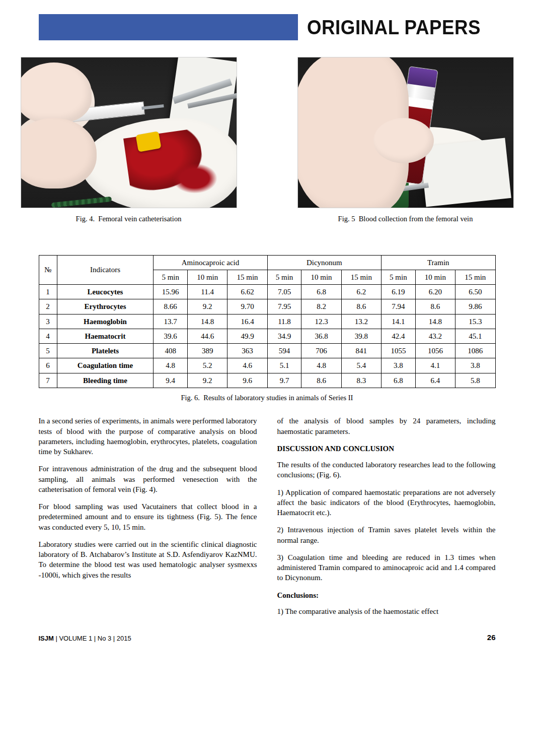Original Papers
Fig. 4. Femoral vein catheterisation
Fig. 5 Blood collection from the femoral vein
| № | Indicators | Aminocaproic acid | Dicynonum | Tramin |
| --- | --- | --- | --- | --- |
| 5 min | 10 min | 15 min | 5 min | 10 min | 15 min | 5 min | 10 min | 15 min |
| 1 | Leucocytes | 15.96 | 11.4 | 6.62 | 7.05 | 6.8 | 6.2 | 6.19 | 6.20 | 6.50 |
| 2 | Erythrocytes | 8.66 | 9.2 | 9.70 | 7.95 | 8.2 | 8.6 | 7.94 | 8.6 | 9.86 |
| 3 | Haemoglobin | 13.7 | 14.8 | 16.4 | 11.8 | 12.3 | 13.2 | 14.1 | 14.8 | 15.3 |
| 4 | Haematocrit | 39.6 | 44.6 | 49.9 | 34.9 | 36.8 | 39.8 | 42.4 | 43.2 | 45.1 |
| 5 | Platelets | 408 | 389 | 363 | 594 | 706 | 841 | 1055 | 1056 | 1086 |
| 6 | Coagulation time | 4.8 | 5.2 | 4.6 | 5.1 | 4.8 | 5.4 | 3.8 | 4.1 | 3.8 |
| 7 | Bleeding time | 9.4 | 9.2 | 9.6 | 9.7 | 8.6 | 8.3 | 6.8 | 6.4 | 5.8 |
Fig. 6. Results of laboratory studies in animals of Series II
In a second series of experiments, in animals were performed laboratory tests of blood with the purpose of comparative analysis on blood parameters, including haemoglobin, erythrocytes, platelets, coagulation time by Sukharev.
For intravenous administration of the drug and the subsequent blood sampling, all animals was performed venesection with the catheterisation of femoral vein (Fig. 4).
For blood sampling was used Vacutainers that collect blood in a predetermined amount and to ensure its tightness (Fig. 5). The fence was conducted every 5, 10, 15 min.
Laboratory studies were carried out in the scientific clinical diagnostic laboratory of B. Atchabarov’s Institute at S.D. Asfendiyarov KazNMU. To determine the blood test was used hematologic analyser sysmexxs -1000i, which gives the results
of the analysis of blood samples by 24 parameters, including haemostatic parameters.
Discussion and Conclusion
The results of the conducted laboratory researches lead to the following conclusions; (Fig. 6).
1) Application of compared haemostatic preparations are not adversely affect the basic indicators of the blood (Erythrocytes, haemoglobin, Haematocrit etc.).
2) Intravenous injection of Tramin saves platelet levels within the normal range.
3) Coagulation time and bleeding are reduced in 1.3 times when administered Tramin compared to aminocaproic acid and 1.4 compared to Dicynonum.
Conclusions:
1) The comparative analysis of the haemostatic effect
ISJM | VOLUME 1 | No 3 | 2015
26